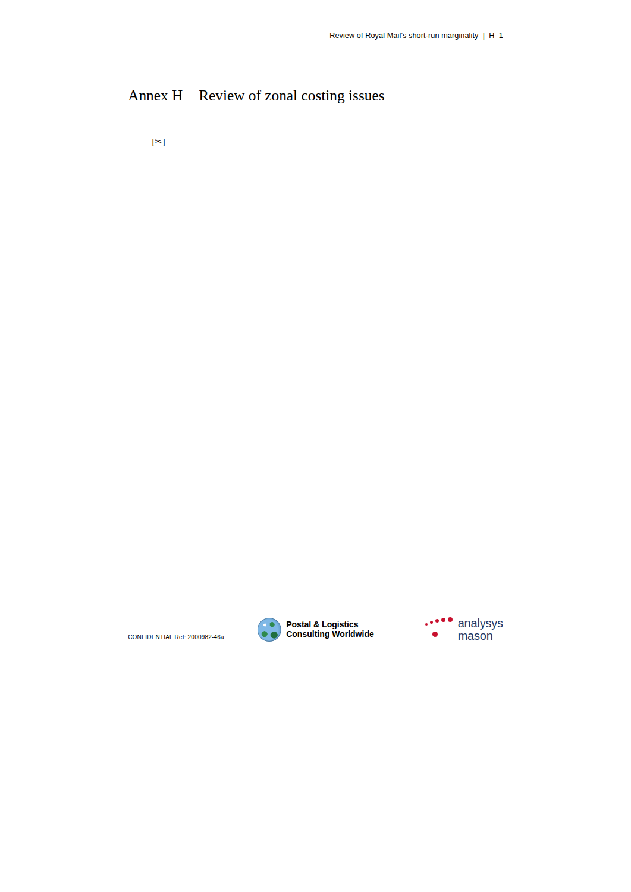Review of Royal Mail’s short-run marginality | H–1
Annex HReview of zonal costing issues
[✂]
CONFIDENTIAL Ref: 2000982-46a
Postal & Logistics
Consulting Worldwide
analysysmason